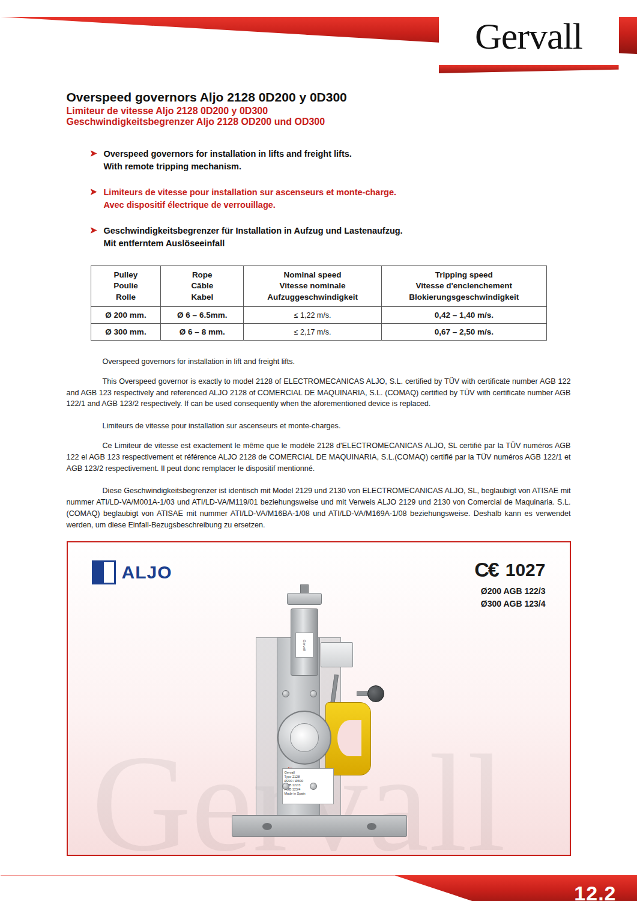Gervall
Overspeed governors Aljo 2128 0D200 y 0D300
Limiteur de vitesse Aljo 2128 0D200 y 0D300
Geschwindigkeitsbegrenzer Aljo 2128 OD200 und OD300
Overspeed governors for installation in lifts and freight lifts.
With remote tripping mechanism.
Limiteurs de vitesse pour installation sur ascenseurs et monte-charge.
Avec dispositif électrique de verrouillage.
Geschwindigkeitsbegrenzer für Installation in Aufzug und Lastenaufzug.
Mit entferntem Auslöseeinfall
| Pulley Poulie Rolle | Rope Câble Kabel | Nominal speed Vitesse nominale Aufzuggeschwindigkeit | Tripping speed Vitesse d'enclenchement Blokierungsgeschwindigkeit |
| --- | --- | --- | --- |
| Ø 200 mm. | Ø 6 – 6.5mm. | ≤ 1,22 m/s. | 0,42 – 1,40 m/s. |
| Ø 300 mm. | Ø 6 – 8 mm. | ≤ 2,17 m/s. | 0,67 – 2,50 m/s. |
Overspeed governors for installation in lift and freight lifts.
This Overspeed governor is exactly to model 2128 of ELECTROMECANICAS ALJO, S.L. certified by TÜV with certificate number AGB 122 and AGB 123 respectively and referenced ALJO 2128 of COMERCIAL DE MAQUINARIA, S.L. (COMAQ) certified by TÜV with certificate number AGB 122/1 and AGB 123/2 respectively. If can be used consequently when the aforementioned device is replaced.
Limiteurs de vitesse pour installation sur ascenseurs et monte-charges.
Ce Limiteur de vitesse est exactement le même que le modèle 2128 d'ELECTROMECANICAS ALJO, SL certifié par la TÜV numéros AGB 122 el AGB 123 respectivement et référence ALJO 2128 de COMERCIAL DE MAQUINARIA, S.L.(COMAQ) certifié par la TÜV numéros AGB 122/1 et AGB 123/2 respectivement. Il peut donc remplacer le dispositif mentionné.
Diese Geschwindigkeitsbegrenzer ist identisch mit Model 2129 und 2130 von ELECTROMECANICAS ALJO, SL, beglaubigt von ATISAE mit nummer ATI/LD-VA/M001A-1/03 und ATI/LD-VA/M119/01 beziehungsweise und mit Verweis ALJO 2129 und 2130 von Comercial de Maquinaria. S.L. (COMAQ) beglaubigt von ATISAE mit nummer ATI/LD-VA/M16BA-1/08 und ATI/LD-VA/M169A-1/08 beziehungsweise. Deshalb kann es verwendet werden, um diese Einfall-Bezugsbeschreibung zu ersetzen.
Gervall
ALJO
C€
1027
Ø200 AGB 122/3
Ø300 AGB 123/4
Gervall
←
Gervall
Type 2128
Ø200 / Ø300
AGB 122/3
AGB 123/4
Made in Spain
12.2